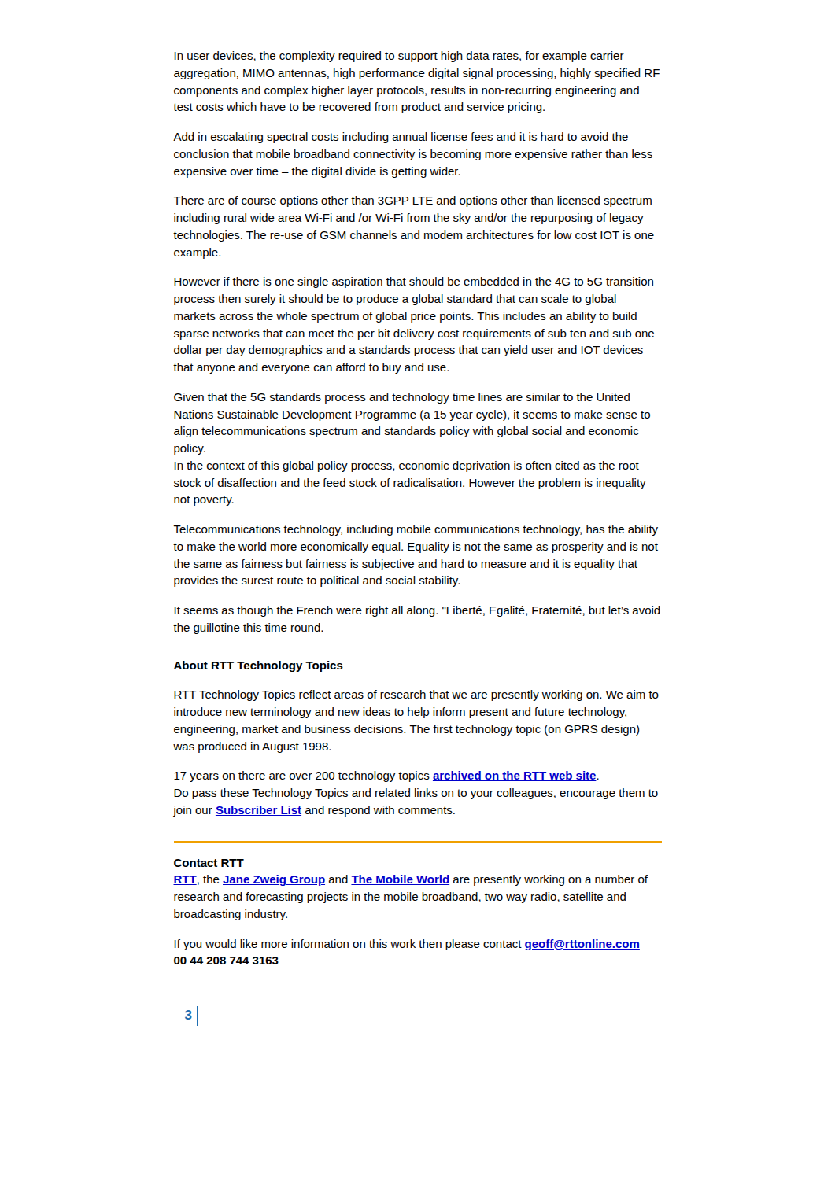In user devices, the complexity required to support high data rates, for example carrier aggregation, MIMO antennas, high performance digital signal processing, highly specified RF components and complex higher layer protocols, results in non-recurring engineering and test costs which have to be recovered from product and service pricing.
Add in escalating spectral costs including annual license fees and it is hard to avoid the conclusion that mobile broadband connectivity is becoming more expensive rather than less expensive over time – the digital divide is getting wider.
There are of course options other than 3GPP LTE and options other than licensed spectrum including rural wide area Wi-Fi and /or Wi-Fi from the sky and/or the repurposing of legacy technologies. The re-use of GSM channels and modem architectures for low cost IOT is one example.
However if there is one single aspiration that should be embedded in the 4G to 5G transition process then surely it should be to produce a global standard that can scale to global markets across the whole spectrum of global price points. This includes an ability to build sparse networks that can meet the per bit delivery cost requirements of sub ten and sub one dollar per day demographics and a standards process that can yield user and IOT devices that anyone and everyone can afford to buy and use.
Given that the 5G standards process and technology time lines are similar to the United Nations Sustainable Development Programme (a 15 year cycle), it seems to make sense to align telecommunications spectrum and standards policy with global social and economic policy.
In the context of this global policy process, economic deprivation is often cited as the root stock of disaffection and the feed stock of radicalisation. However the problem is inequality not poverty.
Telecommunications technology, including mobile communications technology, has the ability to make the world more economically equal. Equality is not the same as prosperity and is not the same as fairness but fairness is subjective and hard to measure and it is equality that provides the surest route to political and social stability.
It seems as though the French were right all along. "Liberté, Egalité, Fraternité, but let’s avoid the guillotine this time round.
About RTT Technology Topics
RTT Technology Topics reflect areas of research that we are presently working on. We aim to introduce new terminology and new ideas to help inform present and future technology, engineering, market and business decisions. The first technology topic (on GPRS design) was produced in August 1998.
17 years on there are over 200 technology topics archived on the RTT web site.
Do pass these Technology Topics and related links on to your colleagues, encourage them to join our Subscriber List and respond with comments.
Contact RTT
RTT, the Jane Zweig Group and The Mobile World are presently working on a number of research and forecasting projects in the mobile broadband, two way radio, satellite and broadcasting industry.
If you would like more information on this work then please contact geoff@rttonline.com
00 44 208 744 3163
3